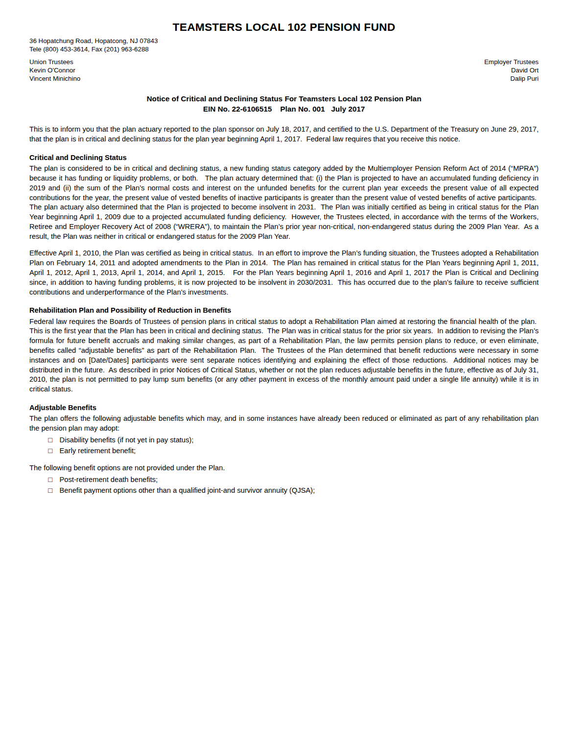TEAMSTERS LOCAL 102 PENSION FUND
36 Hopatchung Road, Hopatcong, NJ 07843
Tele (800) 453-3614, Fax (201) 963-6288
| Union Trustees | Employer Trustees |
| Kevin O'Connor | David Ort |
| Vincent Minichino | Dalip Puri |
Notice of Critical and Declining Status For Teamsters Local 102 Pension Plan
EIN No. 22-6106515 Plan No. 001 July 2017
This is to inform you that the plan actuary reported to the plan sponsor on July 18, 2017, and certified to the U.S. Department of the Treasury on June 29, 2017, that the plan is in critical and declining status for the plan year beginning April 1, 2017. Federal law requires that you receive this notice.
Critical and Declining Status
The plan is considered to be in critical and declining status, a new funding status category added by the Multiemployer Pension Reform Act of 2014 (“MPRA”) because it has funding or liquidity problems, or both. The plan actuary determined that: (i) the Plan is projected to have an accumulated funding deficiency in 2019 and (ii) the sum of the Plan’s normal costs and interest on the unfunded benefits for the current plan year exceeds the present value of all expected contributions for the year, the present value of vested benefits of inactive participants is greater than the present value of vested benefits of active participants. The plan actuary also determined that the Plan is projected to become insolvent in 2031. The Plan was initially certified as being in critical status for the Plan Year beginning April 1, 2009 due to a projected accumulated funding deficiency. However, the Trustees elected, in accordance with the terms of the Workers, Retiree and Employer Recovery Act of 2008 (“WRERA”), to maintain the Plan’s prior year non-critical, non-endangered status during the 2009 Plan Year. As a result, the Plan was neither in critical or endangered status for the 2009 Plan Year.
Effective April 1, 2010, the Plan was certified as being in critical status. In an effort to improve the Plan’s funding situation, the Trustees adopted a Rehabilitation Plan on February 14, 2011 and adopted amendments to the Plan in 2014. The Plan has remained in critical status for the Plan Years beginning April 1, 2011, April 1, 2012, April 1, 2013, April 1, 2014, and April 1, 2015. For the Plan Years beginning April 1, 2016 and April 1, 2017 the Plan is Critical and Declining since, in addition to having funding problems, it is now projected to be insolvent in 2030/2031. This has occurred due to the plan’s failure to receive sufficient contributions and underperformance of the Plan’s investments.
Rehabilitation Plan and Possibility of Reduction in Benefits
Federal law requires the Boards of Trustees of pension plans in critical status to adopt a Rehabilitation Plan aimed at restoring the financial health of the plan. This is the first year that the Plan has been in critical and declining status. The Plan was in critical status for the prior six years. In addition to revising the Plan’s formula for future benefit accruals and making similar changes, as part of a Rehabilitation Plan, the law permits pension plans to reduce, or even eliminate, benefits called “adjustable benefits” as part of the Rehabilitation Plan. The Trustees of the Plan determined that benefit reductions were necessary in some instances and on [Date/Dates] participants were sent separate notices identifying and explaining the effect of those reductions. Additional notices may be distributed in the future. As described in prior Notices of Critical Status, whether or not the plan reduces adjustable benefits in the future, effective as of July 31, 2010, the plan is not permitted to pay lump sum benefits (or any other payment in excess of the monthly amount paid under a single life annuity) while it is in critical status.
Adjustable Benefits
The plan offers the following adjustable benefits which may, and in some instances have already been reduced or eliminated as part of any rehabilitation plan the pension plan may adopt:
Disability benefits (if not yet in pay status);
Early retirement benefit;
The following benefit options are not provided under the Plan.
Post-retirement death benefits;
Benefit payment options other than a qualified joint-and survivor annuity (QJSA);